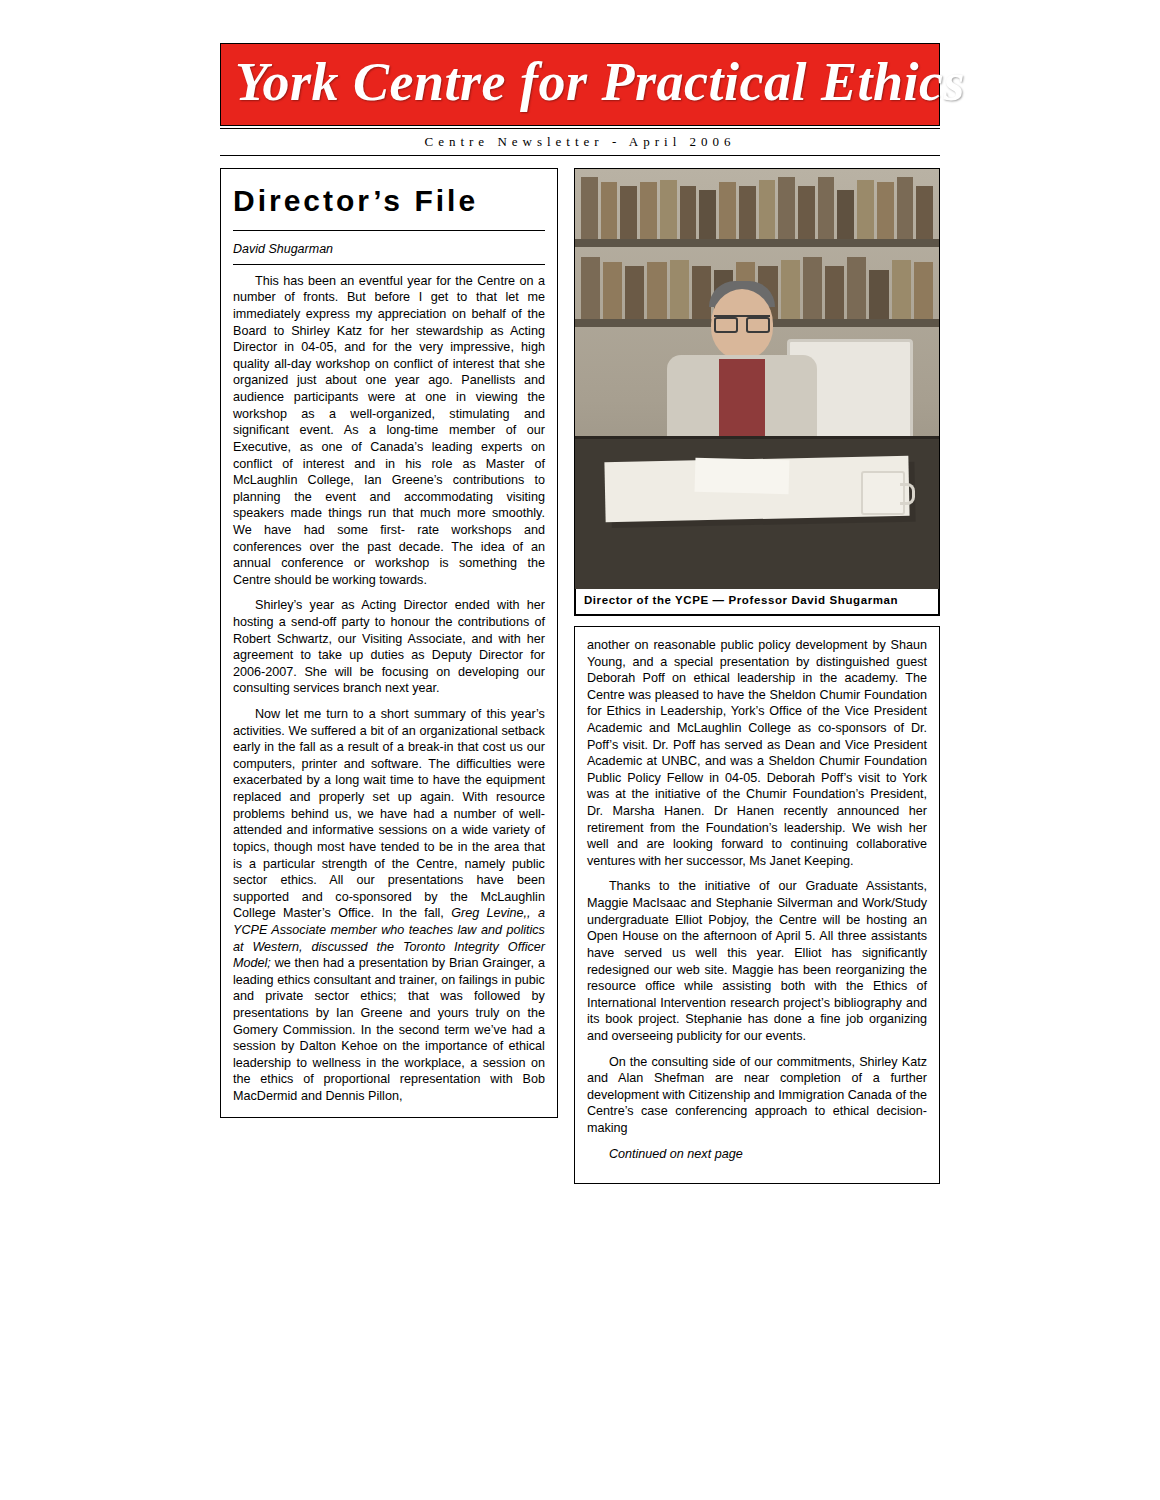York Centre for Practical Ethics
Centre Newsletter - April 2006
Director’s File
David Shugarman
This has been an eventful year for the Centre on a number of fronts. But before I get to that let me immediately express my appreciation on behalf of the Board to Shirley Katz for her stewardship as Acting Director in 04-05, and for the very impressive, high quality all-day workshop on conflict of interest that she organized just about one year ago. Panellists and audience participants were at one in viewing the workshop as a well-organized, stimulating and significant event. As a long-time member of our Executive, as one of Canada’s leading experts on conflict of interest and in his role as Master of McLaughlin College, Ian Greene’s contributions to planning the event and accommodating visiting speakers made things run that much more smoothly. We have had some first- rate workshops and conferences over the past decade. The idea of an annual conference or workshop is something the Centre should be working towards.
Shirley’s year as Acting Director ended with her hosting a send-off party to honour the contributions of Robert Schwartz, our Visiting Associate, and with her agreement to take up duties as Deputy Director for 2006-2007. She will be focusing on developing our consulting services branch next year.
Now let me turn to a short summary of this year’s activities. We suffered a bit of an organizational setback early in the fall as a result of a break-in that cost us our computers, printer and software. The difficulties were exacerbated by a long wait time to have the equipment replaced and properly set up again. With resource problems behind us, we have had a number of well-attended and informative sessions on a wide variety of topics, though most have tended to be in the area that is a particular strength of the Centre, namely public sector ethics. All our presentations have been supported and co-sponsored by the McLaughlin College Master’s Office. In the fall, Greg Levine,, a YCPE Associate member who teaches law and politics at Western, discussed the Toronto Integrity Officer Model; we then had a presentation by Brian Grainger, a leading ethics consultant and trainer, on failings in pubic and private sector ethics; that was followed by presentations by Ian Greene and yours truly on the Gomery Commission. In the second term we’ve had a session by Dalton Kehoe on the importance of ethical leadership to wellness in the workplace, a session on the ethics of proportional representation with Bob MacDermid and Dennis Pillon,
Director of the YCPE — Professor David Shugarman
another on reasonable public policy development by Shaun Young, and a special presentation by distinguished guest Deborah Poff on ethical leadership in the academy. The Centre was pleased to have the Sheldon Chumir Foundation for Ethics in Leadership, York’s Office of the Vice President Academic and McLaughlin College as co-sponsors of Dr. Poff’s visit. Dr. Poff has served as Dean and Vice President Academic at UNBC, and was a Sheldon Chumir Foundation Public Policy Fellow in 04-05. Deborah Poff’s visit to York was at the initiative of the Chumir Foundation’s President, Dr. Marsha Hanen. Dr Hanen recently announced her retirement from the Foundation’s leadership. We wish her well and are looking forward to continuing collaborative ventures with her successor, Ms Janet Keeping.
Thanks to the initiative of our Graduate Assistants, Maggie MacIsaac and Stephanie Silverman and Work/Study undergraduate Elliot Pobjoy, the Centre will be hosting an Open House on the afternoon of April 5. All three assistants have served us well this year. Elliot has significantly redesigned our web site. Maggie has been reorganizing the resource office while assisting both with the Ethics of International Intervention research project’s bibliography and its book project. Stephanie has done a fine job organizing and overseeing publicity for our events.
On the consulting side of our commitments, Shirley Katz and Alan Shefman are near completion of a further development with Citizenship and Immigration Canada of the Centre’s case conferencing approach to ethical decision-making
Continued on next page